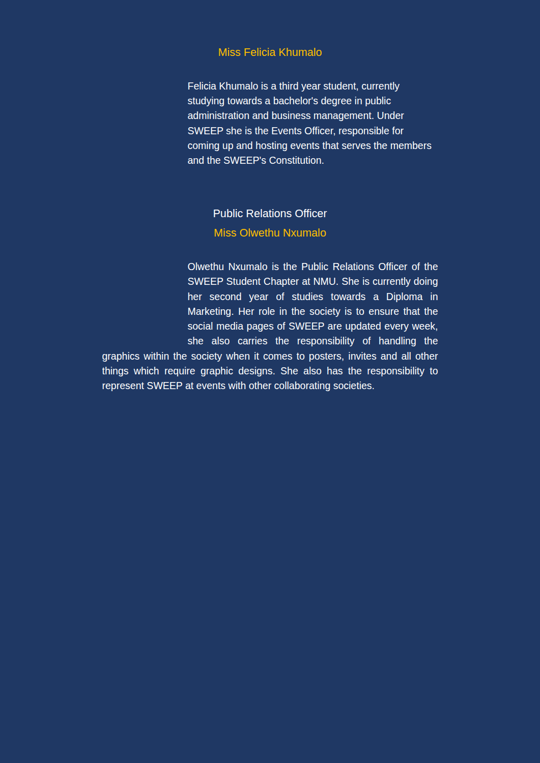Miss Felicia Khumalo
Felicia Khumalo is a third year student, currently studying towards a bachelor's degree in public administration and business management. Under SWEEP she is the Events Officer, responsible for coming up and hosting events that serves the members and the SWEEP's Constitution.
Public Relations Officer
Miss Olwethu Nxumalo
Olwethu Nxumalo is the Public Relations Officer of the SWEEP Student Chapter at NMU. She is currently doing her second year of studies towards a Diploma in Marketing. Her role in the society is to ensure that the social media pages of SWEEP are updated every week, she also carries the responsibility of handling the graphics within the society when it comes to posters, invites and all other things which require graphic designs. She also has the responsibility to represent SWEEP at events with other collaborating societies.